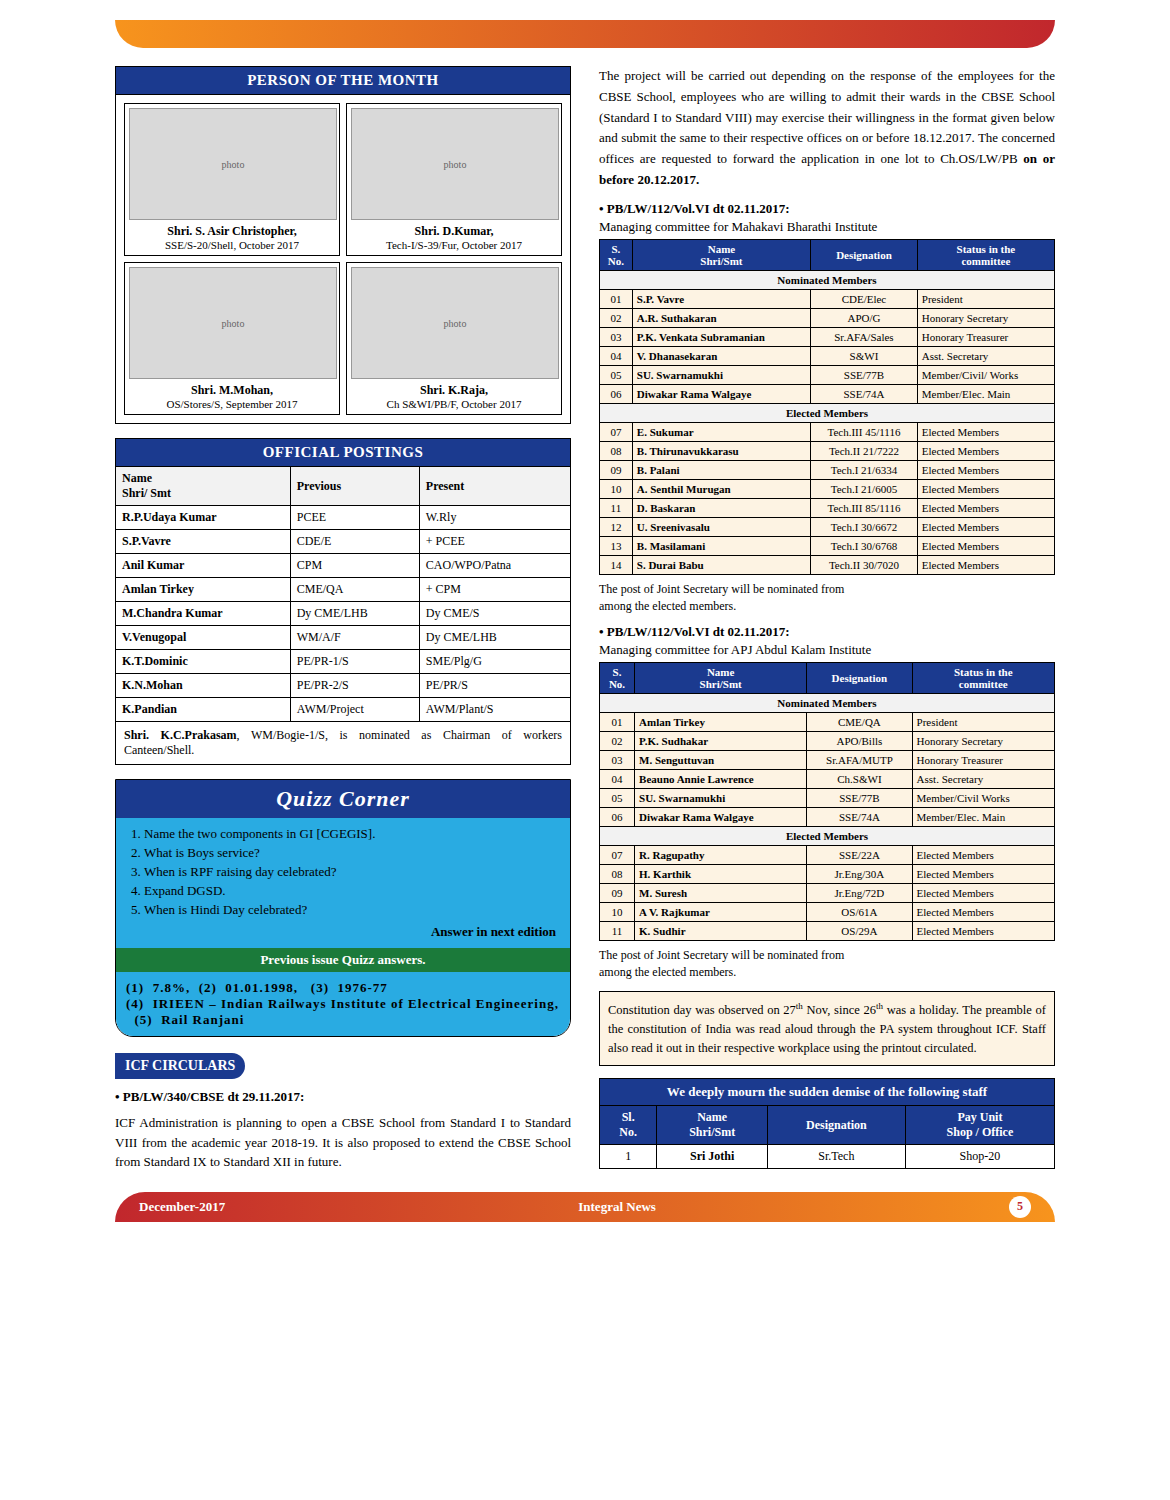PERSON OF THE MONTH
photo
Shri. S. Asir Christopher,
SSE/S-20/Shell, October 2017
photo
Shri. D.Kumar,
Tech-I/S-39/Fur, October 2017
photo
Shri. M.Mohan,
OS/Stores/S, September 2017
photo
Shri. K.Raja,
Ch S&WI/PB/F, October 2017
OFFICIAL POSTINGS
| Name Shri/ Smt | Previous | Present |
| --- | --- | --- |
| R.P.Udaya Kumar | PCEE | W.Rly |
| S.P.Vavre | CDE/E | + PCEE |
| Anil Kumar | CPM | CAO/WPO/Patna |
| Amlan Tirkey | CME/QA | + CPM |
| M.Chandra Kumar | Dy CME/LHB | Dy CME/S |
| V.Venugopal | WM/A/F | Dy CME/LHB |
| K.T.Dominic | PE/PR-1/S | SME/Plg/G |
| K.N.Mohan | PE/PR-2/S | PE/PR/S |
| K.Pandian | AWM/Project | AWM/Plant/S |
Shri. K.C.Prakasam, WM/Bogie-1/S, is nominated as Chairman of workers Canteen/Shell.
Quizz Corner
Name the two components in GI [CGEGIS].
What is Boys service?
When is RPF raising day celebrated?
Expand DGSD.
When is Hindi Day celebrated?
Answer in next edition
Previous issue Quizz answers.
(1) 7.8%, (2) 01.01.1998, (3) 1976-77
(4) IRIEEN – Indian Railways Institute of Electrical Engineering, (5) Rail Ranjani
ICF CIRCULARS
• PB/LW/340/CBSE dt 29.11.2017:
ICF Administration is planning to open a CBSE School from Standard I to Standard VIII from the academic year 2018-19. It is also proposed to extend the CBSE School from Standard IX to Standard XII in future.
The project will be carried out depending on the response of the employees for the CBSE School, employees who are willing to admit their wards in the CBSE School (Standard I to Standard VIII) may exercise their willingness in the format given below and submit the same to their respective offices on or before 18.12.2017. The concerned offices are requested to forward the application in one lot to Ch.OS/LW/PB on or before 20.12.2017.
• PB/LW/112/Vol.VI dt 02.11.2017:
Managing committee for Mahakavi Bharathi Institute
| S. No. | Name Shri/Smt | Designation | Status in the committee |
| --- | --- | --- | --- |
| Nominated Members |
| 01 | S.P. Vavre | CDE/Elec | President |
| 02 | A.R. Suthakaran | APO/G | Honorary Secretary |
| 03 | P.K. Venkata Subramanian | Sr.AFA/Sales | Honorary Treasurer |
| 04 | V. Dhanasekaran | S&WI | Asst. Secretary |
| 05 | SU. Swarnamukhi | SSE/77B | Member/Civil/ Works |
| 06 | Diwakar Rama Walgaye | SSE/74A | Member/Elec. Main |
| Elected Members |
| 07 | E. Sukumar | Tech.III 45/1116 | Elected Members |
| 08 | B. Thirunavukkarasu | Tech.II 21/7222 | Elected Members |
| 09 | B. Palani | Tech.I 21/6334 | Elected Members |
| 10 | A. Senthil Murugan | Tech.I 21/6005 | Elected Members |
| 11 | D. Baskaran | Tech.III 85/1116 | Elected Members |
| 12 | U. Sreenivasalu | Tech.I 30/6672 | Elected Members |
| 13 | B. Masilamani | Tech.I 30/6768 | Elected Members |
| 14 | S. Durai Babu | Tech.II 30/7020 | Elected Members |
The post of Joint Secretary will be nominated from
among the elected members.
• PB/LW/112/Vol.VI dt 02.11.2017:
Managing committee for APJ Abdul Kalam Institute
| S. No. | Name Shri/Smt | Designation | Status in the committee |
| --- | --- | --- | --- |
| Nominated Members |
| 01 | Amlan Tirkey | CME/QA | President |
| 02 | P.K. Sudhakar | APO/Bills | Honorary Secretary |
| 03 | M. Senguttuvan | Sr.AFA/MUTP | Honorary Treasurer |
| 04 | Beauno Annie Lawrence | Ch.S&WI | Asst. Secretary |
| 05 | SU. Swarnamukhi | SSE/77B | Member/Civil Works |
| 06 | Diwakar Rama Walgaye | SSE/74A | Member/Elec. Main |
| Elected Members |
| 07 | R. Ragupathy | SSE/22A | Elected Members |
| 08 | H. Karthik | Jr.Eng/30A | Elected Members |
| 09 | M. Suresh | Jr.Eng/72D | Elected Members |
| 10 | A V. Rajkumar | OS/61A | Elected Members |
| 11 | K. Sudhir | OS/29A | Elected Members |
The post of Joint Secretary will be nominated from
among the elected members.
Constitution day was observed on 27th Nov, since 26th was a holiday. The preamble of the constitution of India was read aloud through the PA system throughout ICF. Staff also read it out in their respective workplace using the printout circulated.
We deeply mourn the sudden demise of the following staff
| Sl. No. | Name Shri/Smt | Designation | Pay Unit Shop / Office |
| --- | --- | --- | --- |
| 1 | Sri Jothi | Sr.Tech | Shop-20 |
December-2017 Integral News 5